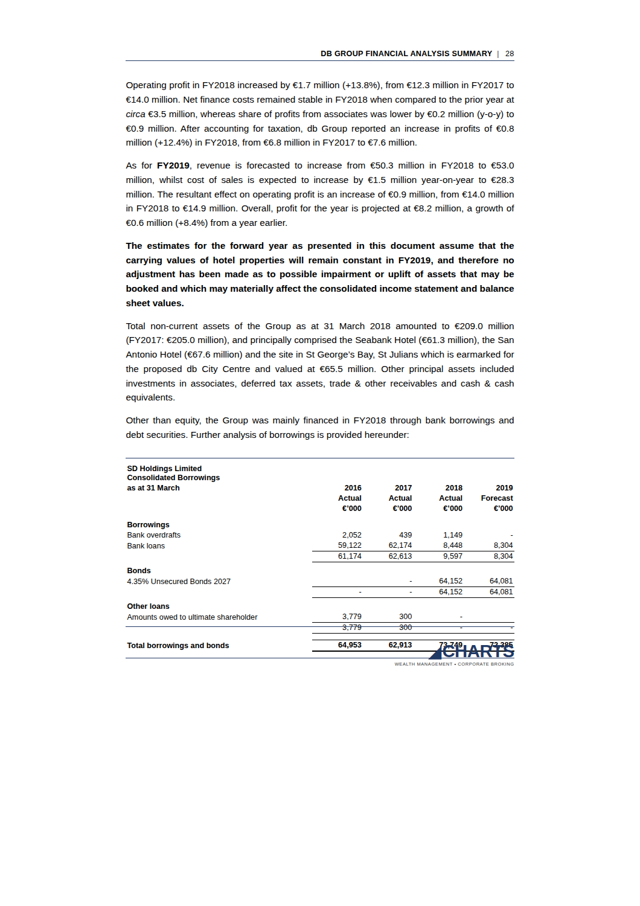DB GROUP FINANCIAL ANALYSIS SUMMARY |28
Operating profit in FY2018 increased by €1.7 million (+13.8%), from €12.3 million in FY2017 to €14.0 million. Net finance costs remained stable in FY2018 when compared to the prior year at circa €3.5 million, whereas share of profits from associates was lower by €0.2 million (y-o-y) to €0.9 million. After accounting for taxation, db Group reported an increase in profits of €0.8 million (+12.4%) in FY2018, from €6.8 million in FY2017 to €7.6 million.
As for FY2019, revenue is forecasted to increase from €50.3 million in FY2018 to €53.0 million, whilst cost of sales is expected to increase by €1.5 million year-on-year to €28.3 million. The resultant effect on operating profit is an increase of €0.9 million, from €14.0 million in FY2018 to €14.9 million. Overall, profit for the year is projected at €8.2 million, a growth of €0.6 million (+8.4%) from a year earlier.
The estimates for the forward year as presented in this document assume that the carrying values of hotel properties will remain constant in FY2019, and therefore no adjustment has been made as to possible impairment or uplift of assets that may be booked and which may materially affect the consolidated income statement and balance sheet values.
Total non-current assets of the Group as at 31 March 2018 amounted to €209.0 million (FY2017: €205.0 million), and principally comprised the Seabank Hotel (€61.3 million), the San Antonio Hotel (€67.6 million) and the site in St George’s Bay, St Julians which is earmarked for the proposed db City Centre and valued at €65.5 million. Other principal assets included investments in associates, deferred tax assets, trade & other receivables and cash & cash equivalents.
Other than equity, the Group was mainly financed in FY2018 through bank borrowings and debt securities. Further analysis of borrowings is provided hereunder:
| SD Holdings Limited | | | | |
| Consolidated Borrowings | | | | |
| as at 31 March | 2016 | 2017 | 2018 | 2019 |
| | Actual | Actual | Actual | Forecast |
| | €’000 | €’000 | €’000 | €’000 |
| Borrowings | | | | |
| Bank overdrafts | 2,052 | 439 | 1,149 | - |
| Bank loans | 59,122 | 62,174 | 8,448 | 8,304 |
| | 61,174 | 62,613 | 9,597 | 8,304 |
| Bonds | | | | |
| 4.35% Unsecured Bonds 2027 | | - | 64,152 | 64,081 |
| | - | - | 64,152 | 64,081 |
| Other loans | | | | |
| Amounts owed to ultimate shareholder | 3,779 | 300 | - | |
| | 3,779 | 300 | - | - |
| Total borrowings and bonds | 64,953 | 62,913 | 73,749 | 72,385 |
◢CHARTS
WEALTH MANAGEMENT • CORPORATE BROKING